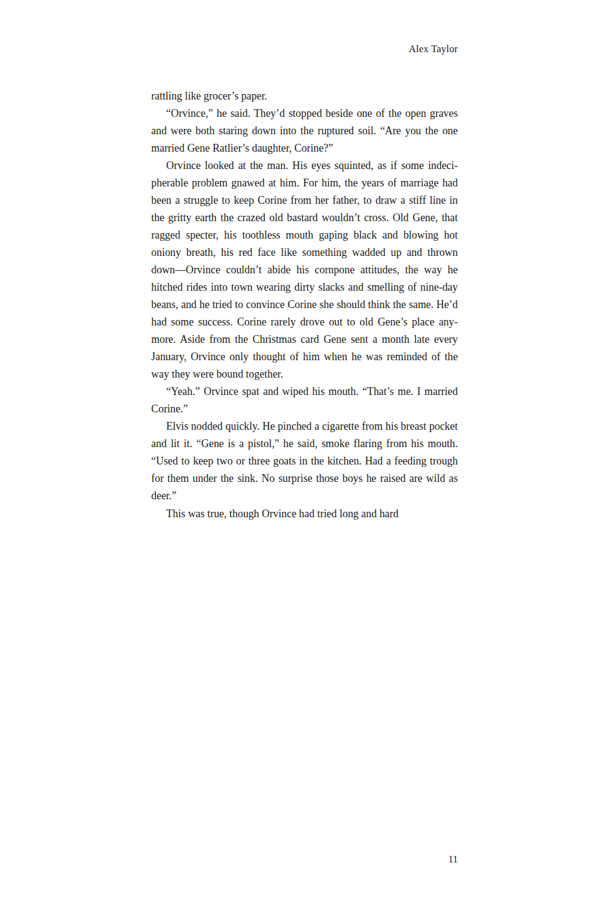Alex Taylor
rattling like grocer’s paper.
“Orvince,” he said. They’d stopped beside one of the open graves and were both staring down into the ruptured soil. “Are you the one married Gene Ratlier’s daughter, Corine?”
Orvince looked at the man. His eyes squinted, as if some indecipherable problem gnawed at him. For him, the years of marriage had been a struggle to keep Corine from her father, to draw a stiff line in the gritty earth the crazed old bastard wouldn’t cross. Old Gene, that ragged specter, his toothless mouth gaping black and blowing hot oniony breath, his red face like something wadded up and thrown down—Orvince couldn’t abide his cornpone attitudes, the way he hitched rides into town wearing dirty slacks and smelling of nine-day beans, and he tried to convince Corine she should think the same. He’d had some success. Corine rarely drove out to old Gene’s place anymore. Aside from the Christmas card Gene sent a month late every January, Orvince only thought of him when he was reminded of the way they were bound together.
“Yeah.” Orvince spat and wiped his mouth. “That’s me. I married Corine.”
Elvis nodded quickly. He pinched a cigarette from his breast pocket and lit it. “Gene is a pistol,” he said, smoke flaring from his mouth. “Used to keep two or three goats in the kitchen. Had a feeding trough for them under the sink. No surprise those boys he raised are wild as deer.”
This was true, though Orvince had tried long and hard
11